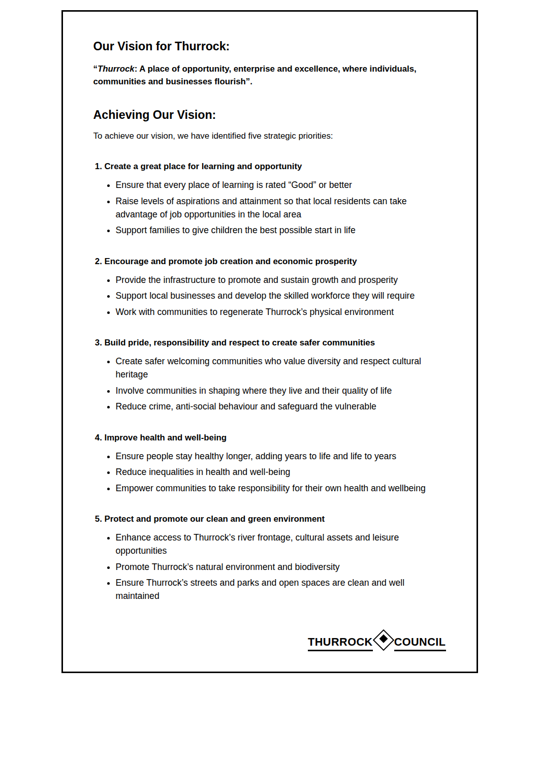Our Vision for Thurrock:
“Thurrock: A place of opportunity, enterprise and excellence, where individuals, communities and businesses flourish”.
Achieving Our Vision:
To achieve our vision, we have identified five strategic priorities:
Create a great place for learning and opportunity
Ensure that every place of learning is rated “Good” or better
Raise levels of aspirations and attainment so that local residents can take advantage of job opportunities in the local area
Support families to give children the best possible start in life
Encourage and promote job creation and economic prosperity
Provide the infrastructure to promote and sustain growth and prosperity
Support local businesses and develop the skilled workforce they will require
Work with communities to regenerate Thurrock’s physical environment
Build pride, responsibility and respect to create safer communities
Create safer welcoming communities who value diversity and respect cultural heritage
Involve communities in shaping where they live and their quality of life
Reduce crime, anti-social behaviour and safeguard the vulnerable
Improve health and well-being
Ensure people stay healthy longer, adding years to life and life to years
Reduce inequalities in health and well-being
Empower communities to take responsibility for their own health and wellbeing
Protect and promote our clean and green environment
Enhance access to Thurrock’s river frontage, cultural assets and leisure opportunities
Promote Thurrock’s natural environment and biodiversity
Ensure Thurrock’s streets and parks and open spaces are clean and well maintained
THURROCK COUNCIL